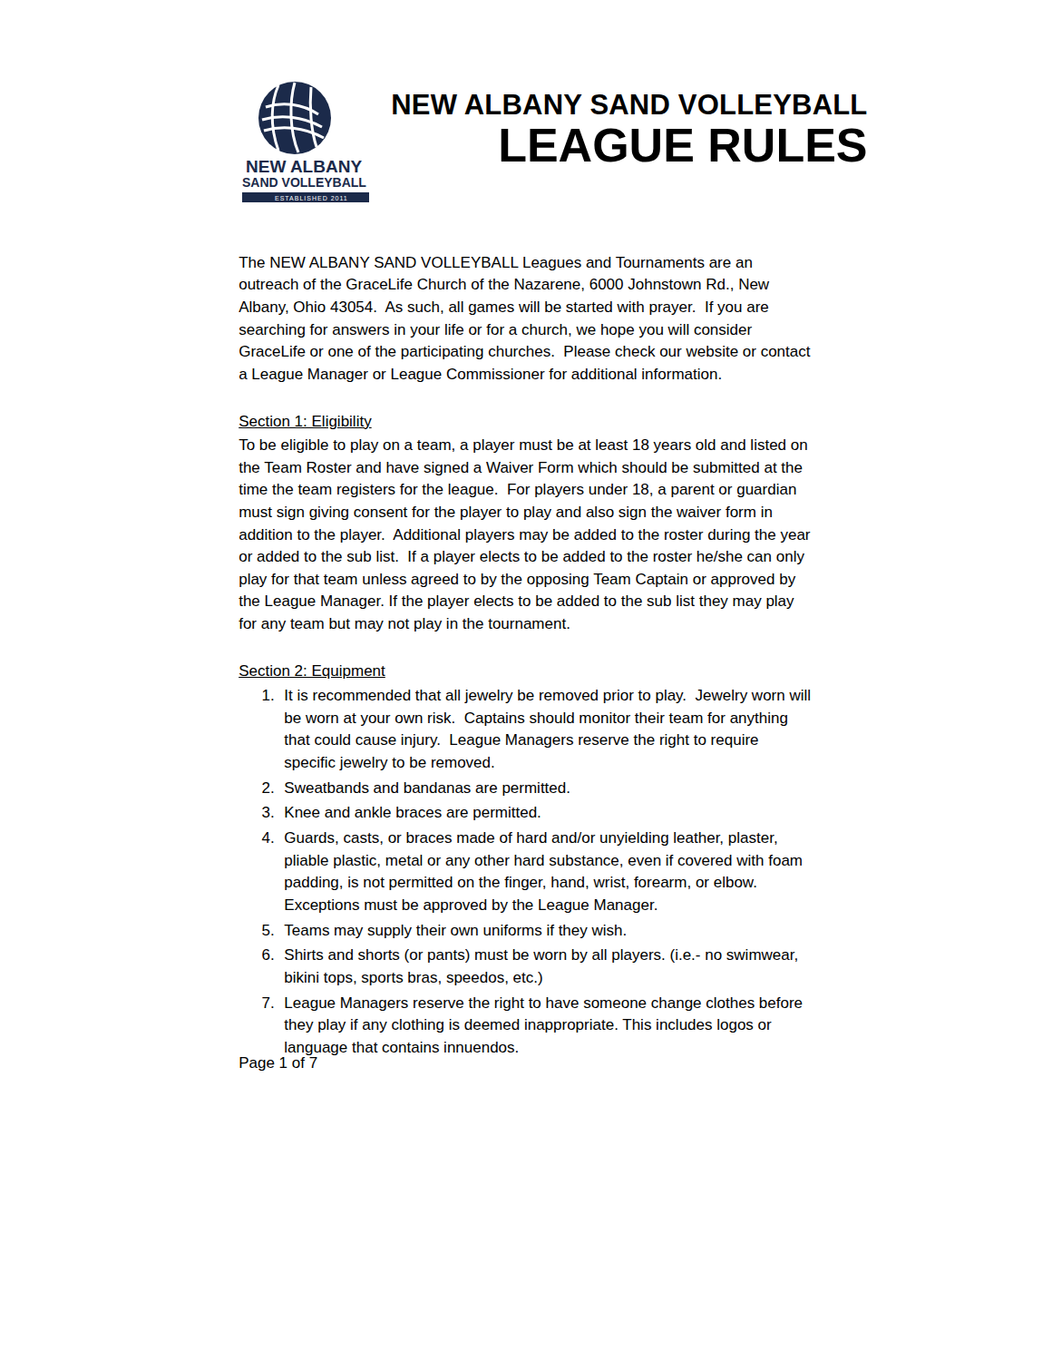NEW ALBANY SAND VOLLEYBALL ESTABLISHED 2011
NEW ALBANY SAND VOLLEYBALL
LEAGUE RULES
The NEW ALBANY SAND VOLLEYBALL Leagues and Tournaments are an outreach of the GraceLife Church of the Nazarene, 6000 Johnstown Rd., New Albany, Ohio 43054. As such, all games will be started with prayer. If you are searching for answers in your life or for a church, we hope you will consider GraceLife or one of the participating churches. Please check our website or contact a League Manager or League Commissioner for additional information.
Section 1: Eligibility
To be eligible to play on a team, a player must be at least 18 years old and listed on the Team Roster and have signed a Waiver Form which should be submitted at the time the team registers for the league. For players under 18, a parent or guardian must sign giving consent for the player to play and also sign the waiver form in addition to the player. Additional players may be added to the roster during the year or added to the sub list. If a player elects to be added to the roster he/she can only play for that team unless agreed to by the opposing Team Captain or approved by the League Manager. If the player elects to be added to the sub list they may play for any team but may not play in the tournament.
Section 2: Equipment
It is recommended that all jewelry be removed prior to play. Jewelry worn will be worn at your own risk. Captains should monitor their team for anything that could cause injury. League Managers reserve the right to require specific jewelry to be removed.
Sweatbands and bandanas are permitted.
Knee and ankle braces are permitted.
Guards, casts, or braces made of hard and/or unyielding leather, plaster, pliable plastic, metal or any other hard substance, even if covered with foam padding, is not permitted on the finger, hand, wrist, forearm, or elbow. Exceptions must be approved by the League Manager.
Teams may supply their own uniforms if they wish.
Shirts and shorts (or pants) must be worn by all players. (i.e.- no swimwear, bikini tops, sports bras, speedos, etc.)
League Managers reserve the right to have someone change clothes before they play if any clothing is deemed inappropriate. This includes logos or language that contains innuendos.
Page 1 of 7